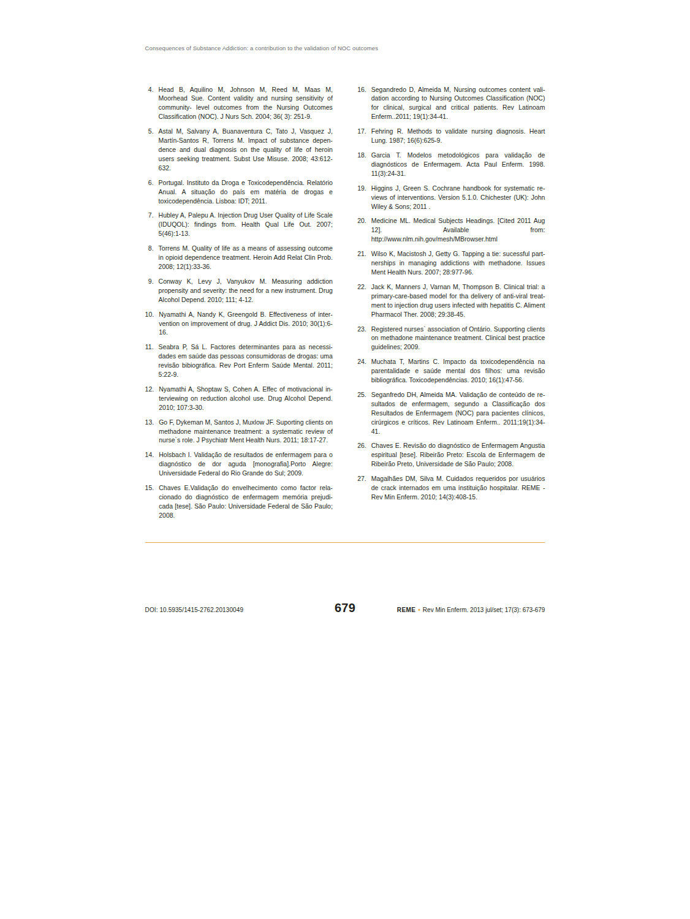Consequences of Substance Addiction: a contribution to the validation of NOC outcomes
4. Head B, Aquilino M, Johnson M, Reed M, Maas M, Moorhead Sue. Content validity and nursing sensitivity of community- level outcomes from the Nursing Outcomes Classification (NOC). J Nurs Sch. 2004; 36( 3): 251-9.
5. Astal M, Salvany A, Buanaventura C, Tato J, Vasquez J, Martín-Santos R, Torrens M. Impact of substance dependence and dual diagnosis on the quality of life of heroin users seeking treatment. Subst Use Misuse. 2008; 43:612-632.
6. Portugal. Instituto da Droga e Toxicodependência. Relatório Anual. A situação do país em matéria de drogas e toxicodependência. Lisboa: IDT; 2011.
7. Hubley A, Palepu A. Injection Drug User Quality of Life Scale (IDUQOL): findings from. Health Qual Life Out. 2007; 5(46):1-13.
8. Torrens M. Quality of life as a means of assessing outcome in opioid dependence treatment. Heroin Add Relat Clin Prob. 2008; 12(1):33-36.
9. Conway K, Levy J, Vanyukov M. Measuring addiction propensity and severity: the need for a new instrument. Drug Alcohol Depend. 2010; 111; 4-12.
10. Nyamathi A, Nandy K, Greengold B. Effectiveness of intervention on improvement of drug. J Addict Dis. 2010; 30(1):6-16.
11. Seabra P, Sá L. Factores determinantes para as necessidades em saúde das pessoas consumidoras de drogas: uma revisão bibiográfica. Rev Port Enferm Saúde Mental. 2011; 5:22-9.
12. Nyamathi A, Shoptaw S, Cohen A. Effec of motivacional interviewing on reduction alcohol use. Drug Alcohol Depend. 2010; 107:3-30.
13. Go F, Dykeman M, Santos J, Muxlow JF. Suporting clients on methadone maintenance treatment: a systematic review of nurse`s role. J Psychiatr Ment Health Nurs. 2011; 18:17-27.
14. Holsbach I. Validação de resultados de enfermagem para o diagnóstico de dor aguda [monografia].Porto Alegre: Universidade Federal do Rio Grande do Sul; 2009.
15. Chaves E.Validação do envelhecimento como factor relacionado do diagnóstico de enfermagem memória prejudicada [tese]. São Paulo: Universidade Federal de São Paulo; 2008.
16. Segandredo D, Almeida M, Nursing outcomes content validation according to Nursing Outcomes Classification (NOC) for clinical, surgical and critical patients. Rev Latinoam Enferm..2011; 19(1):34-41.
17. Fehring R. Methods to validate nursing diagnosis. Heart Lung. 1987; 16(6):625-9.
18. Garcia T. Modelos metodológicos para validação de diagnósticos de Enfermagem. Acta Paul Enferm. 1998. 11(3):24-31.
19. Higgins J, Green S. Cochrane handbook for systematic reviews of interventions. Version 5.1.0. Chichester (UK): John Wiley & Sons; 2011 .
20. Medicine ML. Medical Subjects Headings. [Cited 2011 Aug 12]. Available from: http://www.nlm.nih.gov/mesh/MBrowser.html
21. Wilso K, Macistosh J, Getty G. Tapping a tie: sucessful partnerships in managing addictions with methadone. Issues Ment Health Nurs. 2007; 28:977-96.
22. Jack K, Manners J, Varnan M, Thompson B. Clinical trial: a primary-care-based model for tha delivery of anti-viral treatment to injection drug users infected with hepatitis C. Aliment Pharmacol Ther. 2008; 29:38-45.
23. Registered nurses` association of Ontário. Supporting clients on methadone maintenance treatment. Clinical best practice guidelines; 2009.
24. Muchata T, Martins C. Impacto da toxicodependência na parentalidade e saúde mental dos filhos: uma revisão bibliográfica. Toxicodependências. 2010; 16(1):47-56.
25. Seganfredo DH, Almeida MA. Validação de conteúdo de resultados de enfermagem, segundo a Classificação dos Resultados de Enfermagem (NOC) para pacientes clínicos, cirúrgicos e críticos. Rev Latinoam Enferm.. 2011;19(1):34-41.
26. Chaves E. Revisão do diagnóstico de Enfermagem Angustia espiritual [tese]. Ribeirão Preto: Escola de Enfermagem de Ribeirão Preto, Universidade de São Paulo; 2008.
27. Magalhães DM, Silva M. Cuidados requeridos por usuários de crack internados em uma instituição hospitalar. REME - Rev Min Enferm. 2010; 14(3):408-15.
DOI: 10.5935/1415-2762.20130049
679
REME•Rev Min Enferm. 2013 jul/set; 17(3): 673-679